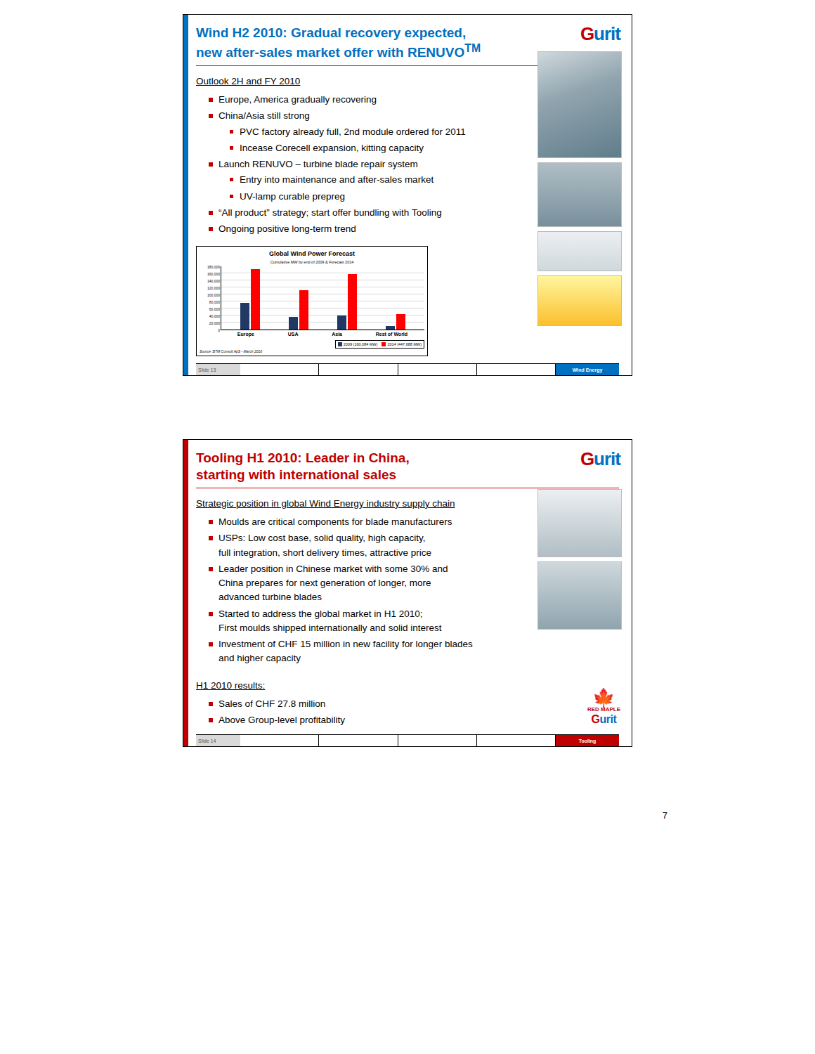Gurit
Wind H2 2010: Gradual recovery expected,
new after-sales market offer with RENUVOTM
Outlook 2H and FY 2010
Europe, America gradually recovering
China/Asia still strong
PVC factory already full, 2nd module ordered for 2011
Incease Corecell expansion, kitting capacity
Launch RENUVO – turbine blade repair system
Entry into maintenance and after-sales market
UV-lamp curable prepreg
“All product” strategy; start offer bundling with Tooling
Ongoing positive long-term trend
Global Wind Power Forecast
Cumulative MW by end of 2009 & Forecast 2014
180,000
160,000
140,000
120,000
100,000
80,000
60,000
40,000
20,000
0
Europe
USA
Asia
Rest of World
2009 (160,084 MW) 2014 (447,688 MW)
Source: BTM Consult ApS - March 2010
Slide 13
Wind Energy
Gurit
Tooling H1 2010: Leader in China,
starting with international sales
Strategic position in global Wind Energy industry supply chain
Moulds are critical components for blade manufacturers
USPs: Low cost base, solid quality, high capacity,
full integration, short delivery times, attractive price
Leader position in Chinese market with some 30% and
China prepares for next generation of longer, more
advanced turbine blades
Started to address the global market in H1 2010;
First moulds shipped internationally and solid interest
Investment of CHF 15 million in new facility for longer blades
and higher capacity
H1 2010 results:
Sales of CHF 27.8 million
Above Group-level profitability
🍁
RED MAPLE
Gurit
Slide 14
Tooling
7